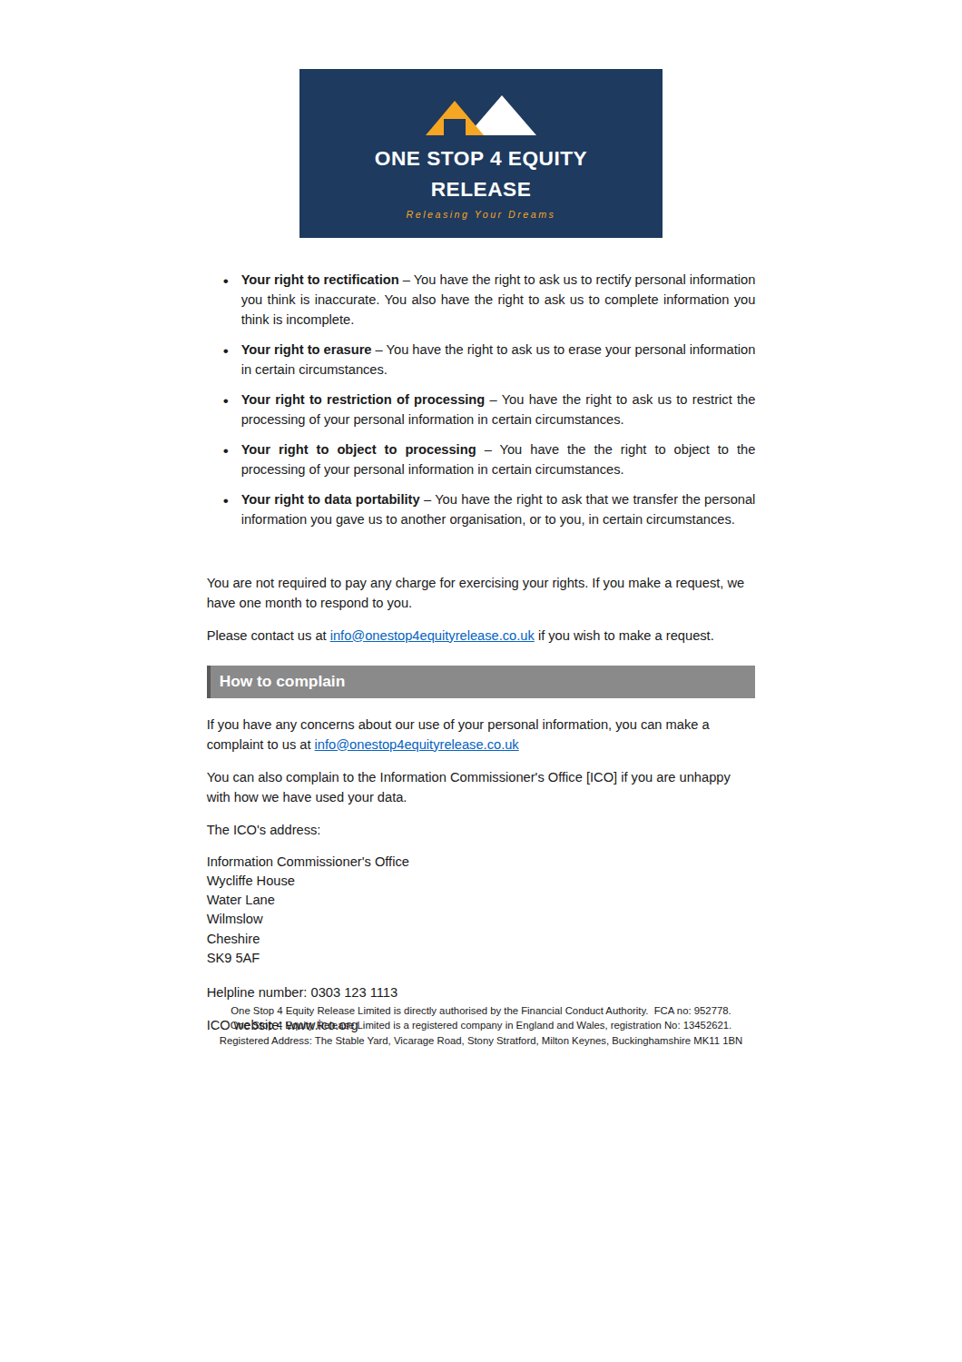ONE STOP 4 EQUITY RELEASE
Releasing Your Dreams
Your right to rectification – You have the right to ask us to rectify personal information you think is inaccurate. You also have the right to ask us to complete information you think is incomplete.
Your right to erasure – You have the right to ask us to erase your personal information in certain circumstances.
Your right to restriction of processing – You have the right to ask us to restrict the processing of your personal information in certain circumstances.
Your right to object to processing – You have the the right to object to the processing of your personal information in certain circumstances.
Your right to data portability – You have the right to ask that we transfer the personal information you gave us to another organisation, or to you, in certain circumstances.
You are not required to pay any charge for exercising your rights. If you make a request, we have one month to respond to you.
Please contact us at info@onestop4equityrelease.co.uk if you wish to make a request.
How to complain
If you have any concerns about our use of your personal information, you can make a complaint to us at info@onestop4equityrelease.co.uk
You can also complain to the Information Commissioner's Office [ICO] if you are unhappy with how we have used your data.
The ICO's address:
Information Commissioner's Office
Wycliffe House
Water Lane
Wilmslow
Cheshire
SK9 5AF
Helpline number: 0303 123 1113
ICO website: www.ico.org
One Stop 4 Equity Release Limited is directly authorised by the Financial Conduct Authority. FCA no: 952778.
One Stop 4 Equity Release Limited is a registered company in England and Wales, registration No: 13452621.
Registered Address: The Stable Yard, Vicarage Road, Stony Stratford, Milton Keynes, Buckinghamshire MK11 1BN